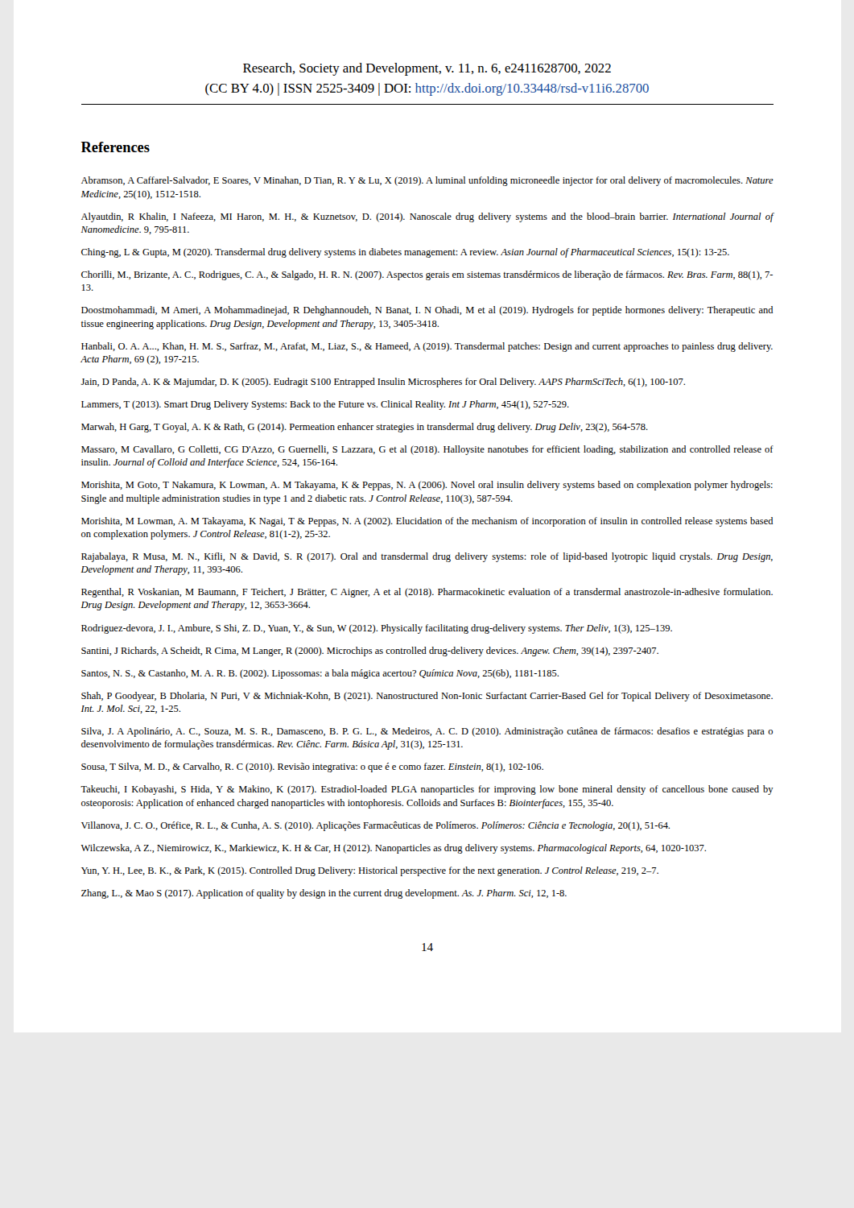Research, Society and Development, v. 11, n. 6, e2411628700, 2022 (CC BY 4.0) | ISSN 2525-3409 | DOI: http://dx.doi.org/10.33448/rsd-v11i6.28700
References
Abramson, A Caffarel-Salvador, E Soares, V Minahan, D Tian, R. Y & Lu, X (2019). A luminal unfolding microneedle injector for oral delivery of macromolecules. Nature Medicine, 25(10), 1512-1518.
Alyautdin, R Khalin, I Nafeeza, MI Haron, M. H., & Kuznetsov, D. (2014). Nanoscale drug delivery systems and the blood–brain barrier. International Journal of Nanomedicine. 9, 795-811.
Ching-ng, L & Gupta, M (2020). Transdermal drug delivery systems in diabetes management: A review. Asian Journal of Pharmaceutical Sciences, 15(1): 13-25.
Chorilli, M., Brizante, A. C., Rodrigues, C. A., & Salgado, H. R. N. (2007). Aspectos gerais em sistemas transdérmicos de liberação de fármacos. Rev. Bras. Farm, 88(1), 7-13.
Doostmohammadi, M Ameri, A Mohammadinejad, R Dehghannoudeh, N Banat, I. N Ohadi, M et al (2019). Hydrogels for peptide hormones delivery: Therapeutic and tissue engineering applications. Drug Design, Development and Therapy, 13, 3405-3418.
Hanbali, O. A. A..., Khan, H. M. S., Sarfraz, M., Arafat, M., Liaz, S., & Hameed, A (2019). Transdermal patches: Design and current approaches to painless drug delivery. Acta Pharm, 69 (2), 197-215.
Jain, D Panda, A. K & Majumdar, D. K (2005). Eudragit S100 Entrapped Insulin Microspheres for Oral Delivery. AAPS PharmSciTech, 6(1), 100-107.
Lammers, T (2013). Smart Drug Delivery Systems: Back to the Future vs. Clinical Reality. Int J Pharm, 454(1), 527-529.
Marwah, H Garg, T Goyal, A. K & Rath, G (2014). Permeation enhancer strategies in transdermal drug delivery. Drug Deliv, 23(2), 564-578.
Massaro, M Cavallaro, G Colletti, CG D'Azzo, G Guernelli, S Lazzara, G et al (2018). Halloysite nanotubes for efficient loading, stabilization and controlled release of insulin. Journal of Colloid and Interface Science, 524, 156-164.
Morishita, M Goto, T Nakamura, K Lowman, A. M Takayama, K & Peppas, N. A (2006). Novel oral insulin delivery systems based on complexation polymer hydrogels: Single and multiple administration studies in type 1 and 2 diabetic rats. J Control Release, 110(3), 587-594.
Morishita, M Lowman, A. M Takayama, K Nagai, T & Peppas, N. A (2002). Elucidation of the mechanism of incorporation of insulin in controlled release systems based on complexation polymers. J Control Release, 81(1-2), 25-32.
Rajabalaya, R Musa, M. N., Kifli, N & David, S. R (2017). Oral and transdermal drug delivery systems: role of lipid-based lyotropic liquid crystals. Drug Design, Development and Therapy, 11, 393-406.
Regenthal, R Voskanian, M Baumann, F Teichert, J Brätter, C Aigner, A et al (2018). Pharmacokinetic evaluation of a transdermal anastrozole-in-adhesive formulation. Drug Design. Development and Therapy, 12, 3653-3664.
Rodriguez-devora, J. I., Ambure, S Shi, Z. D., Yuan, Y., & Sun, W (2012). Physically facilitating drug-delivery systems. Ther Deliv, 1(3), 125–139.
Santini, J Richards, A Scheidt, R Cima, M Langer, R (2000). Microchips as controlled drug-delivery devices. Angew. Chem, 39(14), 2397-2407.
Santos, N. S., & Castanho, M. A. R. B. (2002). Lipossomas: a bala mágica acertou? Química Nova, 25(6b), 1181-1185.
Shah, P Goodyear, B Dholaria, N Puri, V & Michniak-Kohn, B (2021). Nanostructured Non-Ionic Surfactant Carrier-Based Gel for Topical Delivery of Desoximetasone. Int. J. Mol. Sci, 22, 1-25.
Silva, J. A Apolinário, A. C., Souza, M. S. R., Damasceno, B. P. G. L., & Medeiros, A. C. D (2010). Administração cutânea de fármacos: desafios e estratégias para o desenvolvimento de formulações transdérmicas. Rev. Ciênc. Farm. Básica Apl, 31(3), 125-131.
Sousa, T Silva, M. D., & Carvalho, R. C (2010). Revisão integrativa: o que é e como fazer. Einstein, 8(1), 102-106.
Takeuchi, I Kobayashi, S Hida, Y & Makino, K (2017). Estradiol-loaded PLGA nanoparticles for improving low bone mineral density of cancellous bone caused by osteoporosis: Application of enhanced charged nanoparticles with iontophoresis. Colloids and Surfaces B: Biointerfaces, 155, 35-40.
Villanova, J. C. O., Oréfice, R. L., & Cunha, A. S. (2010). Aplicações Farmacêuticas de Polímeros. Polímeros: Ciência e Tecnologia, 20(1), 51-64.
Wilczewska, A Z., Niemirowicz, K., Markiewicz, K. H & Car, H (2012). Nanoparticles as drug delivery systems. Pharmacological Reports, 64, 1020-1037.
Yun, Y. H., Lee, B. K., & Park, K (2015). Controlled Drug Delivery: Historical perspective for the next generation. J Control Release, 219, 2–7.
Zhang, L., & Mao S (2017). Application of quality by design in the current drug development. As. J. Pharm. Sci, 12, 1-8.
14